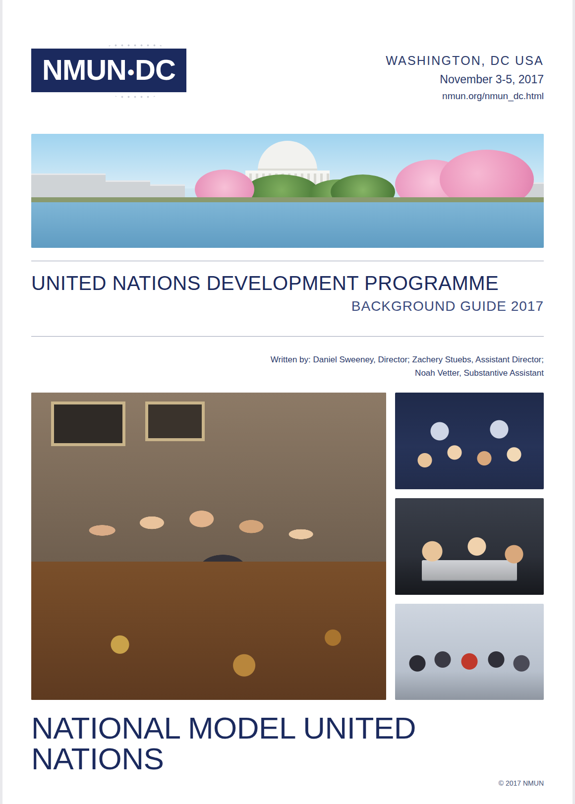NMUN•DC
WASHINGTON, DC USA
November 3-5, 2017
nmun.org/nmun_dc.html
United Nations Development Programme
Background Guide 2017
Written by: Daniel Sweeney, Director; Zachery Stuebs, Assistant Director;
Noah Vetter, Substantive Assistant
National Model United Nations
© 2017 NMUN